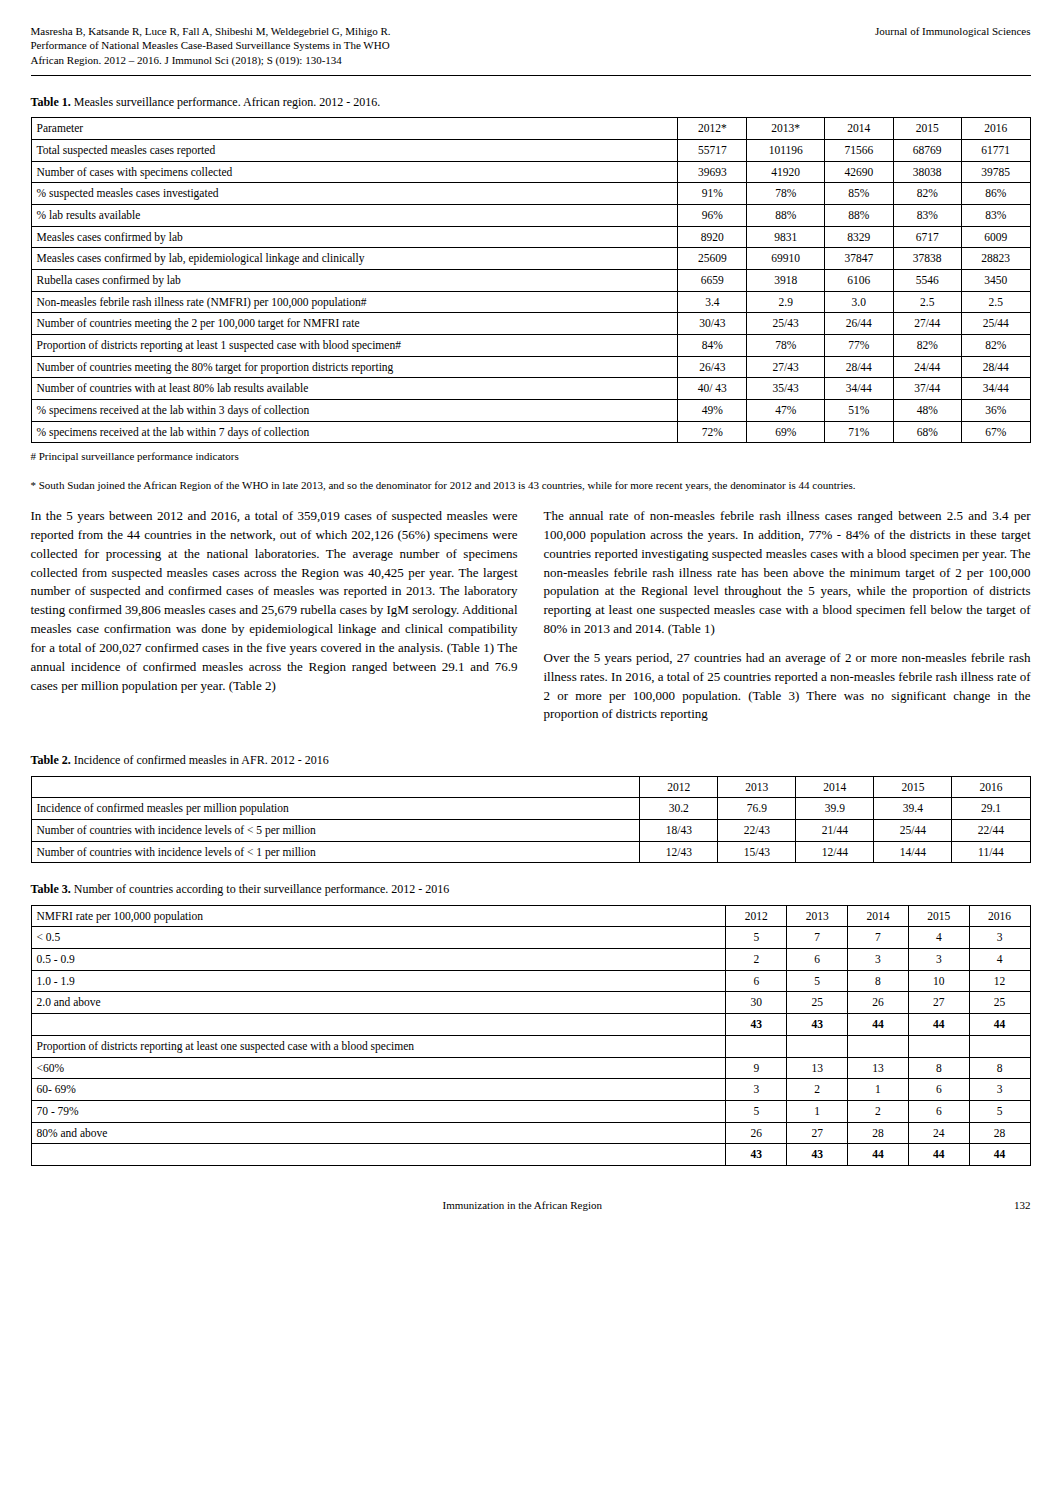Masresha B, Katsande R, Luce R, Fall A, Shibeshi M, Weldegebriel G, Mihigo R.
Performance of National Measles Case-Based Surveillance Systems in The WHO
African Region. 2012 – 2016. J Immunol Sci (2018); S (019): 130-134
Journal of Immunological Sciences
Table 1. Measles surveillance performance. African region. 2012 - 2016.
| Parameter | 2012* | 2013* | 2014 | 2015 | 2016 |
| --- | --- | --- | --- | --- | --- |
| Total suspected measles cases reported | 55717 | 101196 | 71566 | 68769 | 61771 |
| Number of cases with specimens collected | 39693 | 41920 | 42690 | 38038 | 39785 |
| % suspected measles cases investigated | 91% | 78% | 85% | 82% | 86% |
| % lab results available | 96% | 88% | 88% | 83% | 83% |
| Measles cases confirmed by lab | 8920 | 9831 | 8329 | 6717 | 6009 |
| Measles cases confirmed by lab, epidemiological linkage and clinically | 25609 | 69910 | 37847 | 37838 | 28823 |
| Rubella cases confirmed by lab | 6659 | 3918 | 6106 | 5546 | 3450 |
| Non-measles febrile rash illness rate (NMFRI) per 100,000 population# | 3.4 | 2.9 | 3.0 | 2.5 | 2.5 |
| Number of countries meeting the 2 per 100,000 target for NMFRI rate | 30/43 | 25/43 | 26/44 | 27/44 | 25/44 |
| Proportion of districts reporting at least 1 suspected case with blood specimen# | 84% | 78% | 77% | 82% | 82% |
| Number of countries meeting the 80% target for proportion districts reporting | 26/43 | 27/43 | 28/44 | 24/44 | 28/44 |
| Number of countries with at least 80% lab results available | 40/ 43 | 35/43 | 34/44 | 37/44 | 34/44 |
| % specimens received at the lab within 3 days of collection | 49% | 47% | 51% | 48% | 36% |
| % specimens received at the lab within 7 days of collection | 72% | 69% | 71% | 68% | 67% |
# Principal surveillance performance indicators
* South Sudan joined the African Region of the WHO in late 2013, and so the denominator for 2012 and 2013 is 43 countries, while for more recent years, the denominator is 44 countries.
In the 5 years between 2012 and 2016, a total of 359,019 cases of suspected measles were reported from the 44 countries in the network, out of which 202,126 (56%) specimens were collected for processing at the national laboratories. The average number of specimens collected from suspected measles cases across the Region was 40,425 per year. The largest number of suspected and confirmed cases of measles was reported in 2013. The laboratory testing confirmed 39,806 measles cases and 25,679 rubella cases by IgM serology. Additional measles case confirmation was done by epidemiological linkage and clinical compatibility for a total of 200,027 confirmed cases in the five years covered in the analysis. (Table 1) The annual incidence of confirmed measles across the Region ranged between 29.1 and 76.9 cases per million population per year. (Table 2)
The annual rate of non-measles febrile rash illness cases ranged between 2.5 and 3.4 per 100,000 population across the years. In addition, 77% - 84% of the districts in these target countries reported investigating suspected measles cases with a blood specimen per year. The non-measles febrile rash illness rate has been above the minimum target of 2 per 100,000 population at the Regional level throughout the 5 years, while the proportion of districts reporting at least one suspected measles case with a blood specimen fell below the target of 80% in 2013 and 2014. (Table 1)
Over the 5 years period, 27 countries had an average of 2 or more non-measles febrile rash illness rates. In 2016, a total of 25 countries reported a non-measles febrile rash illness rate of 2 or more per 100,000 population. (Table 3) There was no significant change in the proportion of districts reporting
Table 2. Incidence of confirmed measles in AFR. 2012 - 2016
| | 2012 | 2013 | 2014 | 2015 | 2016 |
| --- | --- | --- | --- | --- | --- |
| Incidence of confirmed measles per million population | 30.2 | 76.9 | 39.9 | 39.4 | 29.1 |
| Number of countries with incidence levels of < 5 per million | 18/43 | 22/43 | 21/44 | 25/44 | 22/44 |
| Number of countries with incidence levels of < 1 per million | 12/43 | 15/43 | 12/44 | 14/44 | 11/44 |
Table 3. Number of countries according to their surveillance performance. 2012 - 2016
| NMFRI rate per 100,000 population | 2012 | 2013 | 2014 | 2015 | 2016 |
| --- | --- | --- | --- | --- | --- |
| < 0.5 | 5 | 7 | 7 | 4 | 3 |
| 0.5 - 0.9 | 2 | 6 | 3 | 3 | 4 |
| 1.0 - 1.9 | 6 | 5 | 8 | 10 | 12 |
| 2.0 and above | 30 | 25 | 26 | 27 | 25 |
| | 43 | 43 | 44 | 44 | 44 |
| Proportion of districts reporting at least one suspected case with a blood specimen | | | | | |
| <60% | 9 | 13 | 13 | 8 | 8 |
| 60- 69% | 3 | 2 | 1 | 6 | 3 |
| 70 - 79% | 5 | 1 | 2 | 6 | 5 |
| 80% and above | 26 | 27 | 28 | 24 | 28 |
| | 43 | 43 | 44 | 44 | 44 |
Immunization in the African Region
132